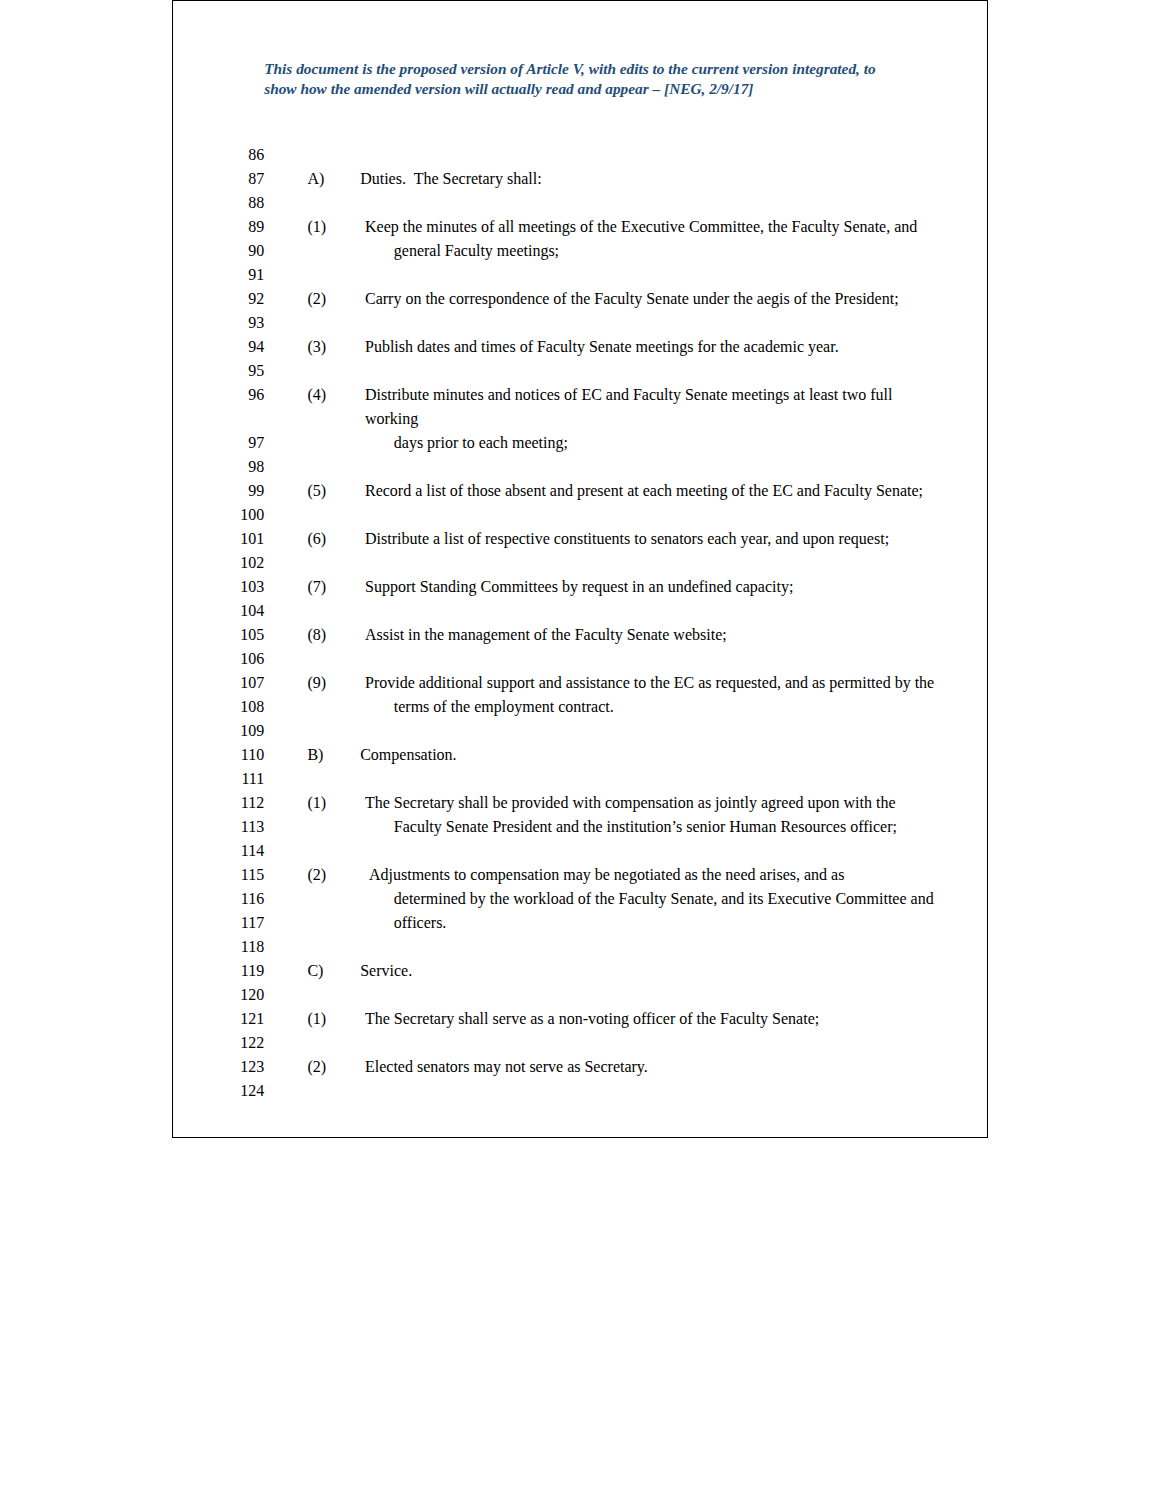This document is the proposed version of Article V, with edits to the current version integrated, to show how the amended version will actually read and appear – [NEG, 2/9/17]
| 86 | |
| 87 | A) Duties. The Secretary shall: |
| 88 | |
| 89 | (1) Keep the minutes of all meetings of the Executive Committee, the Faculty Senate, and |
| 90 | general Faculty meetings; |
| 91 | |
| 92 | (2) Carry on the correspondence of the Faculty Senate under the aegis of the President; |
| 93 | |
| 94 | (3) Publish dates and times of Faculty Senate meetings for the academic year. |
| 95 | |
| 96 | (4) Distribute minutes and notices of EC and Faculty Senate meetings at least two full working |
| 97 | days prior to each meeting; |
| 98 | |
| 99 | (5) Record a list of those absent and present at each meeting of the EC and Faculty Senate; |
| 100 | |
| 101 | (6) Distribute a list of respective constituents to senators each year, and upon request; |
| 102 | |
| 103 | (7) Support Standing Committees by request in an undefined capacity; |
| 104 | |
| 105 | (8) Assist in the management of the Faculty Senate website; |
| 106 | |
| 107 | (9) Provide additional support and assistance to the EC as requested, and as permitted by the |
| 108 | terms of the employment contract. |
| 109 | |
| 110 | B) Compensation. |
| 111 | |
| 112 | (1) The Secretary shall be provided with compensation as jointly agreed upon with the |
| 113 | Faculty Senate President and the institution’s senior Human Resources officer; |
| 114 | |
| 115 | (2) Adjustments to compensation may be negotiated as the need arises, and as |
| 116 | determined by the workload of the Faculty Senate, and its Executive Committee and |
| 117 | officers. |
| 118 | |
| 119 | C) Service. |
| 120 | |
| 121 | (1) The Secretary shall serve as a non-voting officer of the Faculty Senate; |
| 122 | |
| 123 | (2) Elected senators may not serve as Secretary. |
| 124 | |